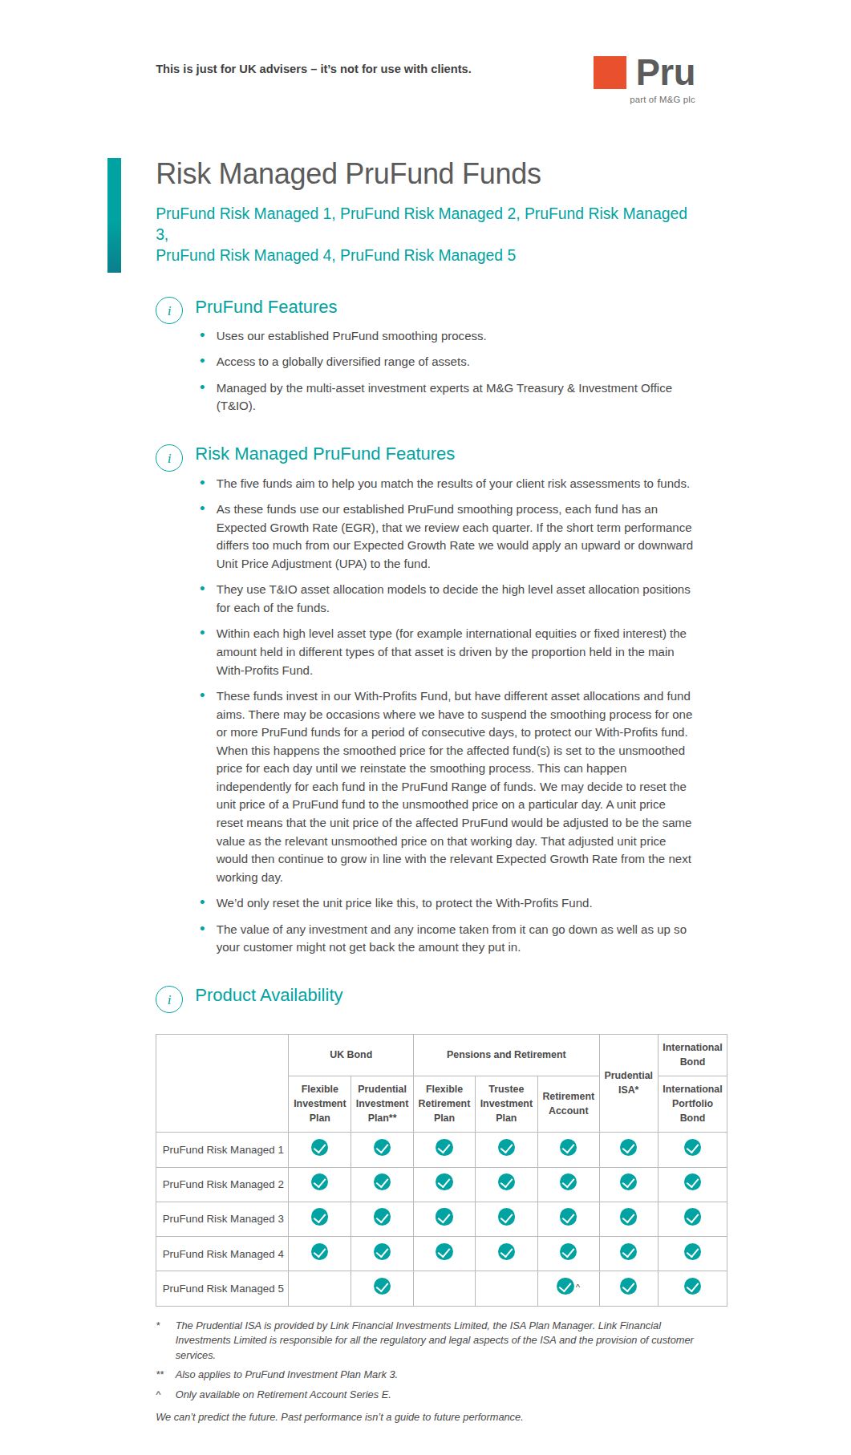This is just for UK advisers – it’s not for use with clients.
Pru
part of M&G plc
Risk Managed PruFund Funds
PruFund Risk Managed 1, PruFund Risk Managed 2, PruFund Risk Managed 3,
PruFund Risk Managed 4, PruFund Risk Managed 5
i
PruFund Features
Uses our established PruFund smoothing process.
Access to a globally diversified range of assets.
Managed by the multi-asset investment experts at M&G Treasury & Investment Office (T&IO).
i
Risk Managed PruFund Features
The five funds aim to help you match the results of your client risk assessments to funds.
As these funds use our established PruFund smoothing process, each fund has an Expected Growth Rate (EGR), that we review each quarter. If the short term performance differs too much from our Expected Growth Rate we would apply an upward or downward Unit Price Adjustment (UPA) to the fund.
They use T&IO asset allocation models to decide the high level asset allocation positions for each of the funds.
Within each high level asset type (for example international equities or fixed interest) the amount held in different types of that asset is driven by the proportion held in the main With-Profits Fund.
These funds invest in our With-Profits Fund, but have different asset allocations and fund aims. There may be occasions where we have to suspend the smoothing process for one or more PruFund funds for a period of consecutive days, to protect our With-Profits fund. When this happens the smoothed price for the affected fund(s) is set to the unsmoothed price for each day until we reinstate the smoothing process. This can happen independently for each fund in the PruFund Range of funds. We may decide to reset the unit price of a PruFund fund to the unsmoothed price on a particular day. A unit price reset means that the unit price of the affected PruFund would be adjusted to be the same value as the relevant unsmoothed price on that working day. That adjusted unit price would then continue to grow in line with the relevant Expected Growth Rate from the next working day.
We’d only reset the unit price like this, to protect the With-Profits Fund.
The value of any investment and any income taken from it can go down as well as up so your customer might not get back the amount they put in.
i
Product Availability
| | UK Bond | Pensions and Retirement | Prudential ISA* | International Bond |
| --- | --- | --- | --- | --- |
| Flexible Investment Plan | Prudential Investment Plan** | Flexible Retirement Plan | Trustee Investment Plan | Retirement Account | International Portfolio Bond |
| PruFund Risk Managed 1 | | | | | | | |
| PruFund Risk Managed 2 | | | | | | | |
| PruFund Risk Managed 3 | | | | | | | |
| PruFund Risk Managed 4 | | | | | | | |
| PruFund Risk Managed 5 | | | | | ^ | | |
*The Prudential ISA is provided by Link Financial Investments Limited, the ISA Plan Manager. Link Financial Investments Limited is responsible for all the regulatory and legal aspects of the ISA and the provision of customer services.
**Also applies to PruFund Investment Plan Mark 3.
^Only available on Retirement Account Series E.
We can’t predict the future. Past performance isn’t a guide to future performance.